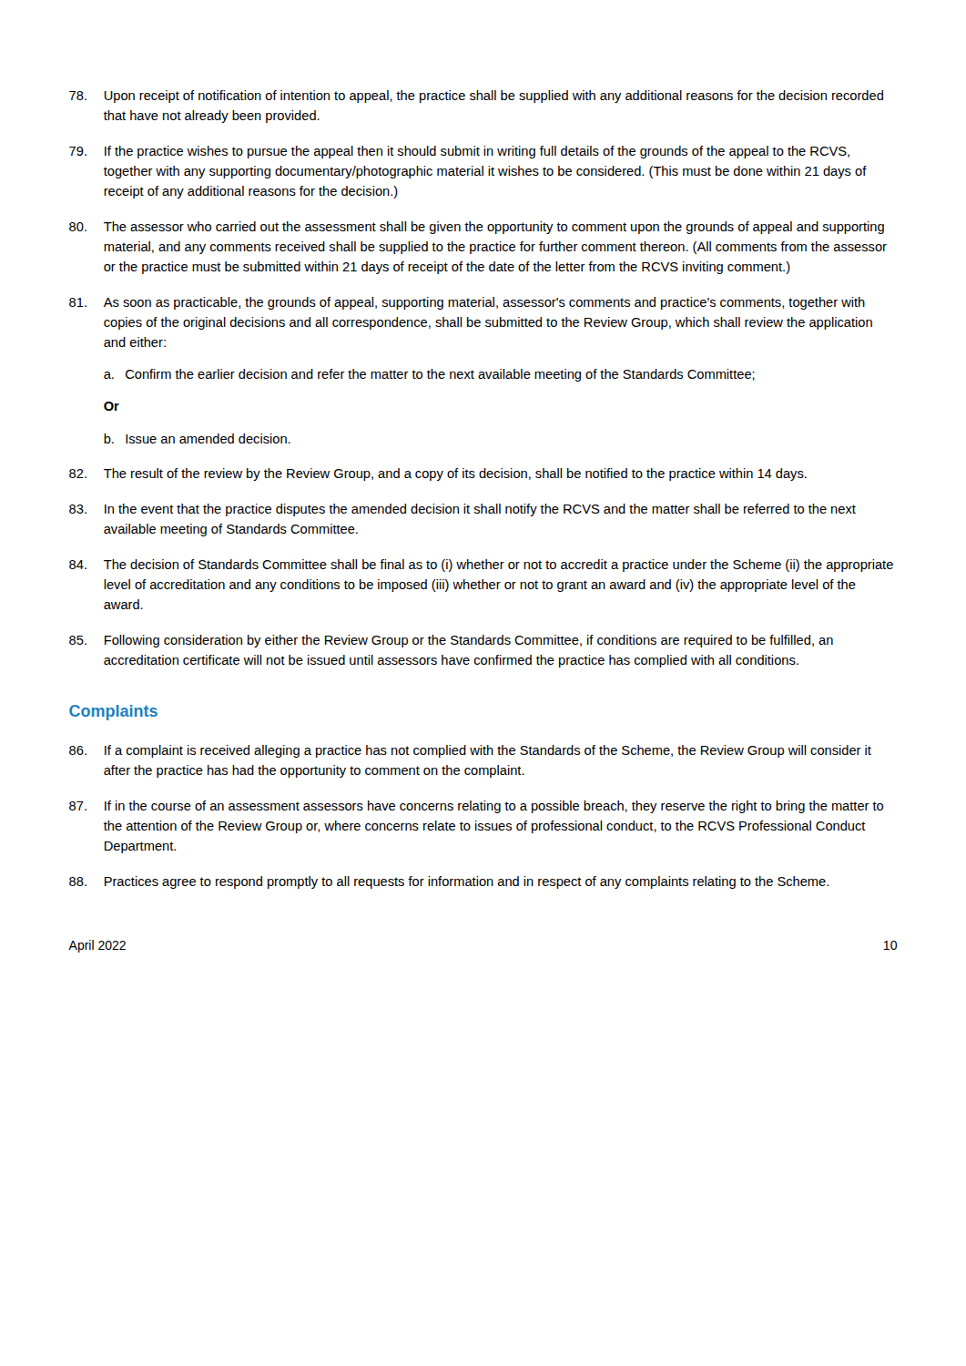78. Upon receipt of notification of intention to appeal, the practice shall be supplied with any additional reasons for the decision recorded that have not already been provided.
79. If the practice wishes to pursue the appeal then it should submit in writing full details of the grounds of the appeal to the RCVS, together with any supporting documentary/photographic material it wishes to be considered. (This must be done within 21 days of receipt of any additional reasons for the decision.)
80. The assessor who carried out the assessment shall be given the opportunity to comment upon the grounds of appeal and supporting material, and any comments received shall be supplied to the practice for further comment thereon. (All comments from the assessor or the practice must be submitted within 21 days of receipt of the date of the letter from the RCVS inviting comment.)
81. As soon as practicable, the grounds of appeal, supporting material, assessor's comments and practice's comments, together with copies of the original decisions and all correspondence, shall be submitted to the Review Group, which shall review the application and either:
a. Confirm the earlier decision and refer the matter to the next available meeting of the Standards Committee;
Or
b. Issue an amended decision.
82. The result of the review by the Review Group, and a copy of its decision, shall be notified to the practice within 14 days.
83. In the event that the practice disputes the amended decision it shall notify the RCVS and the matter shall be referred to the next available meeting of Standards Committee.
84. The decision of Standards Committee shall be final as to (i) whether or not to accredit a practice under the Scheme (ii) the appropriate level of accreditation and any conditions to be imposed (iii) whether or not to grant an award and (iv) the appropriate level of the award.
85. Following consideration by either the Review Group or the Standards Committee, if conditions are required to be fulfilled, an accreditation certificate will not be issued until assessors have confirmed the practice has complied with all conditions.
Complaints
86. If a complaint is received alleging a practice has not complied with the Standards of the Scheme, the Review Group will consider it after the practice has had the opportunity to comment on the complaint.
87. If in the course of an assessment assessors have concerns relating to a possible breach, they reserve the right to bring the matter to the attention of the Review Group or, where concerns relate to issues of professional conduct, to the RCVS Professional Conduct Department.
88. Practices agree to respond promptly to all requests for information and in respect of any complaints relating to the Scheme.
April 2022 10